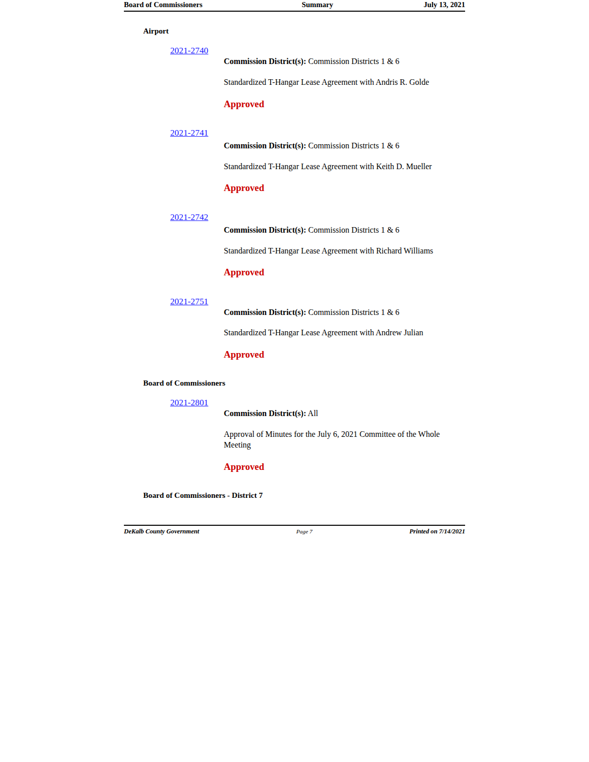Board of Commissioners
Summary
July 13, 2021
Airport
2021-2740
Commission District(s): Commission Districts 1 & 6
Standardized T-Hangar Lease Agreement with Andris R. Golde
Approved
2021-2741
Commission District(s): Commission Districts 1 & 6
Standardized T-Hangar Lease Agreement with Keith D. Mueller
Approved
2021-2742
Commission District(s): Commission Districts 1 & 6
Standardized T-Hangar Lease Agreement with Richard Williams
Approved
2021-2751
Commission District(s): Commission Districts 1 & 6
Standardized T-Hangar Lease Agreement with Andrew Julian
Approved
Board of Commissioners
2021-2801
Commission District(s): All
Approval of Minutes for the July 6, 2021 Committee of the Whole Meeting
Approved
Board of Commissioners - District 7
DeKalb County Government
Page 7
Printed on 7/14/2021